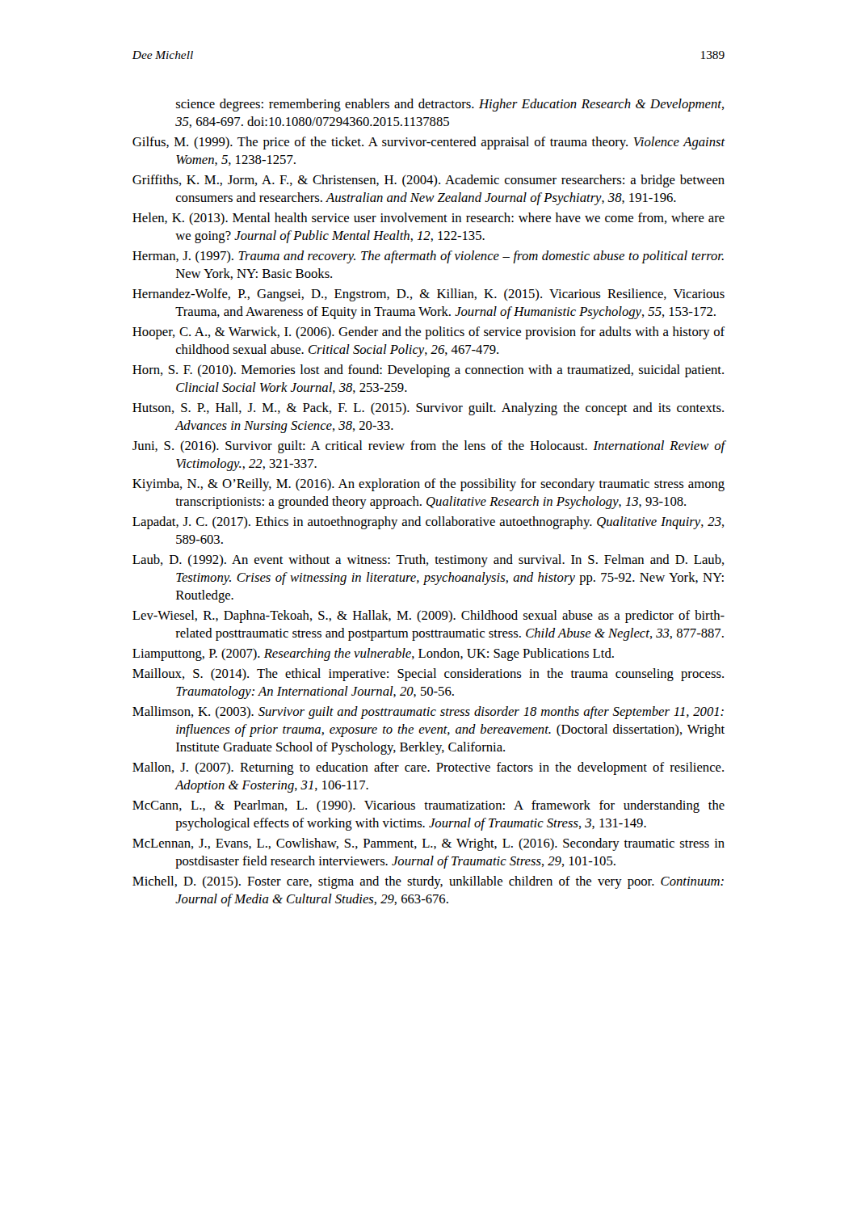Dee Michell 1389
science degrees: remembering enablers and detractors. Higher Education Research & Development, 35, 684-697. doi:10.1080/07294360.2015.1137885
Gilfus, M. (1999). The price of the ticket. A survivor-centered appraisal of trauma theory. Violence Against Women, 5, 1238-1257.
Griffiths, K. M., Jorm, A. F., & Christensen, H. (2004). Academic consumer researchers: a bridge between consumers and researchers. Australian and New Zealand Journal of Psychiatry, 38, 191-196.
Helen, K. (2013). Mental health service user involvement in research: where have we come from, where are we going? Journal of Public Mental Health, 12, 122-135.
Herman, J. (1997). Trauma and recovery. The aftermath of violence – from domestic abuse to political terror. New York, NY: Basic Books.
Hernandez-Wolfe, P., Gangsei, D., Engstrom, D., & Killian, K. (2015). Vicarious Resilience, Vicarious Trauma, and Awareness of Equity in Trauma Work. Journal of Humanistic Psychology, 55, 153-172.
Hooper, C. A., & Warwick, I. (2006). Gender and the politics of service provision for adults with a history of childhood sexual abuse. Critical Social Policy, 26, 467-479.
Horn, S. F. (2010). Memories lost and found: Developing a connection with a traumatized, suicidal patient. Clincial Social Work Journal, 38, 253-259.
Hutson, S. P., Hall, J. M., & Pack, F. L. (2015). Survivor guilt. Analyzing the concept and its contexts. Advances in Nursing Science, 38, 20-33.
Juni, S. (2016). Survivor guilt: A critical review from the lens of the Holocaust. International Review of Victimology., 22, 321-337.
Kiyimba, N., & O’Reilly, M. (2016). An exploration of the possibility for secondary traumatic stress among transcriptionists: a grounded theory approach. Qualitative Research in Psychology, 13, 93-108.
Lapadat, J. C. (2017). Ethics in autoethnography and collaborative autoethnography. Qualitative Inquiry, 23, 589-603.
Laub, D. (1992). An event without a witness: Truth, testimony and survival. In S. Felman and D. Laub, Testimony. Crises of witnessing in literature, psychoanalysis, and history pp. 75-92. New York, NY: Routledge.
Lev-Wiesel, R., Daphna-Tekoah, S., & Hallak, M. (2009). Childhood sexual abuse as a predictor of birth-related posttraumatic stress and postpartum posttraumatic stress. Child Abuse & Neglect, 33, 877-887.
Liamputtong, P. (2007). Researching the vulnerable, London, UK: Sage Publications Ltd.
Mailloux, S. (2014). The ethical imperative: Special considerations in the trauma counseling process. Traumatology: An International Journal, 20, 50-56.
Mallimson, K. (2003). Survivor guilt and posttraumatic stress disorder 18 months after September 11, 2001: influences of prior trauma, exposure to the event, and bereavement. (Doctoral dissertation), Wright Institute Graduate School of Pyschology, Berkley, California.
Mallon, J. (2007). Returning to education after care. Protective factors in the development of resilience. Adoption & Fostering, 31, 106-117.
McCann, L., & Pearlman, L. (1990). Vicarious traumatization: A framework for understanding the psychological effects of working with victims. Journal of Traumatic Stress, 3, 131-149.
McLennan, J., Evans, L., Cowlishaw, S., Pamment, L., & Wright, L. (2016). Secondary traumatic stress in postdisaster field research interviewers. Journal of Traumatic Stress, 29, 101-105.
Michell, D. (2015). Foster care, stigma and the sturdy, unkillable children of the very poor. Continuum: Journal of Media & Cultural Studies, 29, 663-676.